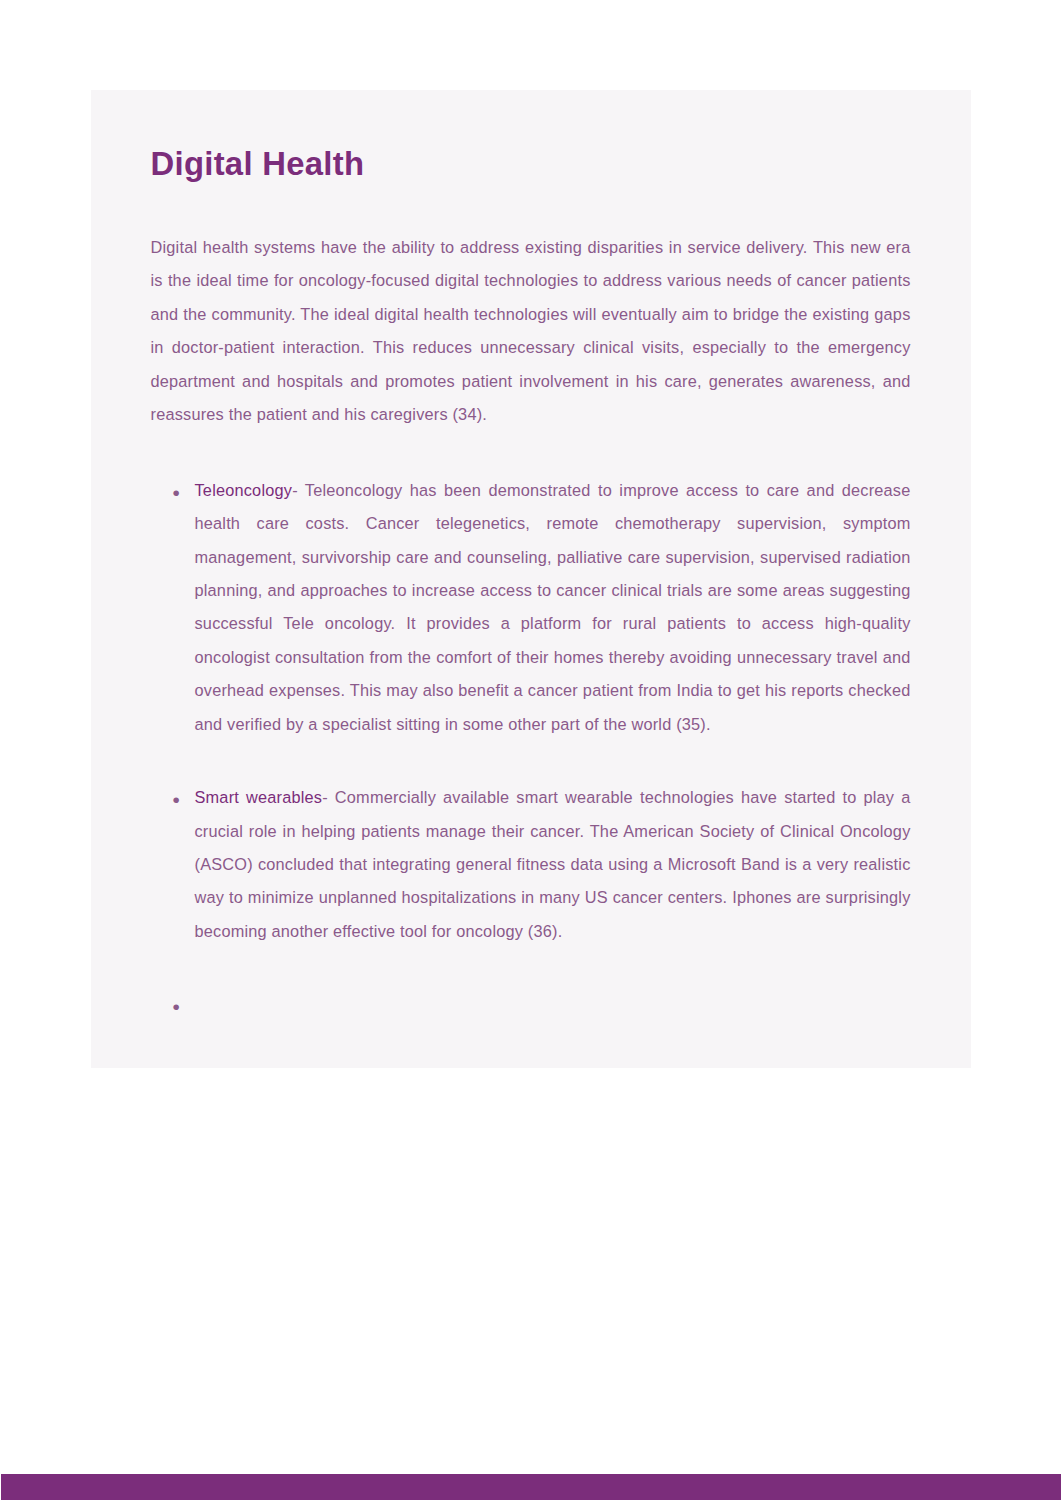Digital Health
Digital health systems have the ability to address existing disparities in service delivery. This new era is the ideal time for oncology-focused digital technologies to address various needs of cancer patients and the community. The ideal digital health technologies will eventually aim to bridge the existing gaps in doctor-patient interaction. This reduces unnecessary clinical visits, especially to the emergency department and hospitals and promotes patient involvement in his care, generates awareness, and reassures the patient and his caregivers (34).
Teleoncology- Teleoncology has been demonstrated to improve access to care and decrease health care costs. Cancer telegenetics, remote chemotherapy supervision, symptom management, survivorship care and counseling, palliative care supervision, supervised radiation planning, and approaches to increase access to cancer clinical trials are some areas suggesting successful Tele oncology. It provides a platform for rural patients to access high-quality oncologist consultation from the comfort of their homes thereby avoiding unnecessary travel and overhead expenses. This may also benefit a cancer patient from India to get his reports checked and verified by a specialist sitting in some other part of the world (35).
Smart wearables- Commercially available smart wearable technologies have started to play a crucial role in helping patients manage their cancer. The American Society of Clinical Oncology (ASCO) concluded that integrating general fitness data using a Microsoft Band is a very realistic way to minimize unplanned hospitalizations in many US cancer centers. Iphones are surprisingly becoming another effective tool for oncology (36).